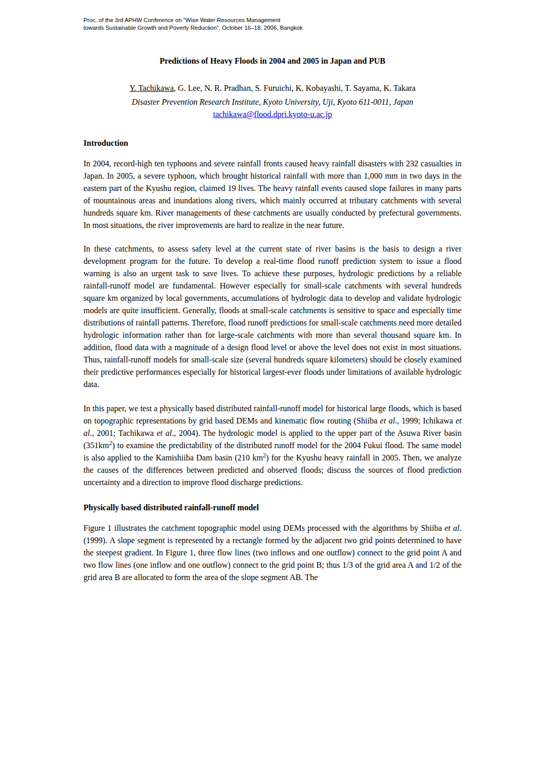Proc. of the 3rd APHW Conference on "Wise Water Resources Management
towards Sustainable Growth and Poverty Reduction", October 16–18, 2006, Bangkok
Predictions of Heavy Floods in 2004 and 2005 in Japan and PUB
Y. Tachikawa, G. Lee, N. R. Pradhan, S. Furuichi, K. Kobayashi, T. Sayama, K. Takara
Disaster Prevention Research Institute, Kyoto University, Uji, Kyoto 611-0011, Japan
tachikawa@flood.dpri.kyoto-u.ac.jp
Introduction
In 2004, record-high ten typhoons and severe rainfall fronts caused heavy rainfall disasters with 232 casualties in Japan. In 2005, a severe typhoon, which brought historical rainfall with more than 1,000 mm in two days in the eastern part of the Kyushu region, claimed 19 lives. The heavy rainfall events caused slope failures in many parts of mountainous areas and inundations along rivers, which mainly occurred at tributary catchments with several hundreds square km. River managements of these catchments are usually conducted by prefectural governments. In most situations, the river improvements are hard to realize in the near future.
In these catchments, to assess safety level at the current state of river basins is the basis to design a river development program for the future. To develop a real-time flood runoff prediction system to issue a flood warning is also an urgent task to save lives. To achieve these purposes, hydrologic predictions by a reliable rainfall-runoff model are fundamental. However especially for small-scale catchments with several hundreds square km organized by local governments, accumulations of hydrologic data to develop and validate hydrologic models are quite insufficient. Generally, floods at small-scale catchments is sensitive to space and especially time distributions of rainfall patterns. Therefore, flood runoff predictions for small-scale catchments need more detailed hydrologic information rather than for large-scale catchments with more than several thousand square km. In addition, flood data with a magnitude of a design flood level or above the level does not exist in most situations. Thus, rainfall-runoff models for small-scale size (several hundreds square kilometers) should be closely examined their predictive performances especially for historical largest-ever floods under limitations of available hydrologic data.
In this paper, we test a physically based distributed rainfall-runoff model for historical large floods, which is based on topographic representations by grid based DEMs and kinematic flow routing (Shiiba et al., 1999; Ichikawa et al., 2001; Tachikawa et al., 2004). The hydrologic model is applied to the upper part of the Asuwa River basin (351km2) to examine the predictability of the distributed runoff model for the 2004 Fukui flood. The same model is also applied to the Kamishiiba Dam basin (210 km2) for the Kyushu heavy rainfall in 2005. Then, we analyze the causes of the differences between predicted and observed floods; discuss the sources of flood prediction uncertainty and a direction to improve flood discharge predictions.
Physically based distributed rainfall-runoff model
Figure 1 illustrates the catchment topographic model using DEMs processed with the algorithms by Shiiba et al. (1999). A slope segment is represented by a rectangle formed by the adjacent two grid points determined to have the steepest gradient. In Figure 1, three flow lines (two inflows and one outflow) connect to the grid point A and two flow lines (one inflow and one outflow) connect to the grid point B; thus 1/3 of the grid area A and 1/2 of the grid area B are allocated to form the area of the slope segment AB. The